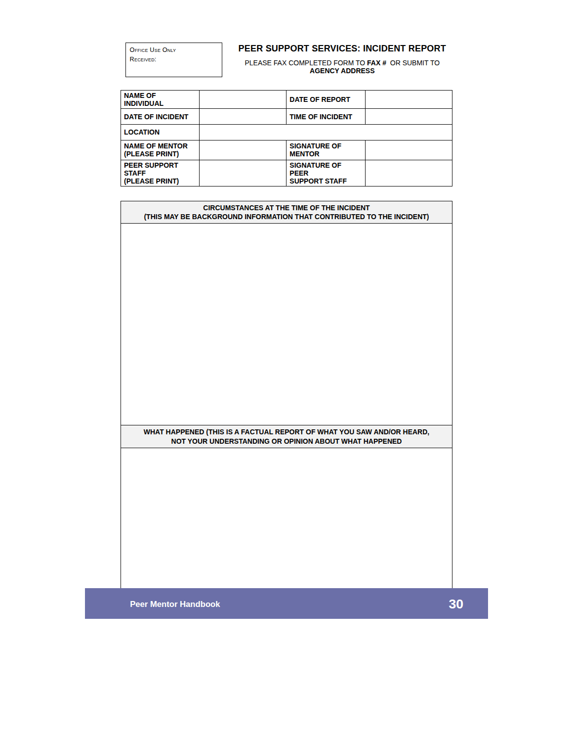Office Use Only
Received:
PEER SUPPORT SERVICES: INCIDENT REPORT
PLEASE FAX COMPLETED FORM TO FAX # OR SUBMIT TO AGENCY ADDRESS
| NAME OF INDIVIDUAL | | DATE OF REPORT | |
| DATE OF INCIDENT | | TIME OF INCIDENT | |
| LOCATION | |
| NAME OF MENTOR (PLEASE PRINT) | | SIGNATURE OF MENTOR | |
| PEER SUPPORT STAFF (PLEASE PRINT) | | SIGNATURE OF PEER SUPPORT STAFF | |
| CIRCUMSTANCES AT THE TIME OF THE INCIDENT (THIS MAY BE BACKGROUND INFORMATION THAT CONTRIBUTED TO THE INCIDENT) |
| WHAT HAPPENED (THIS IS A FACTUAL REPORT OF WHAT YOU SAW AND/OR HEARD, NOT YOUR UNDERSTANDING OR OPINION ABOUT WHAT HAPPENED |
Peer Mentor Handbook
30